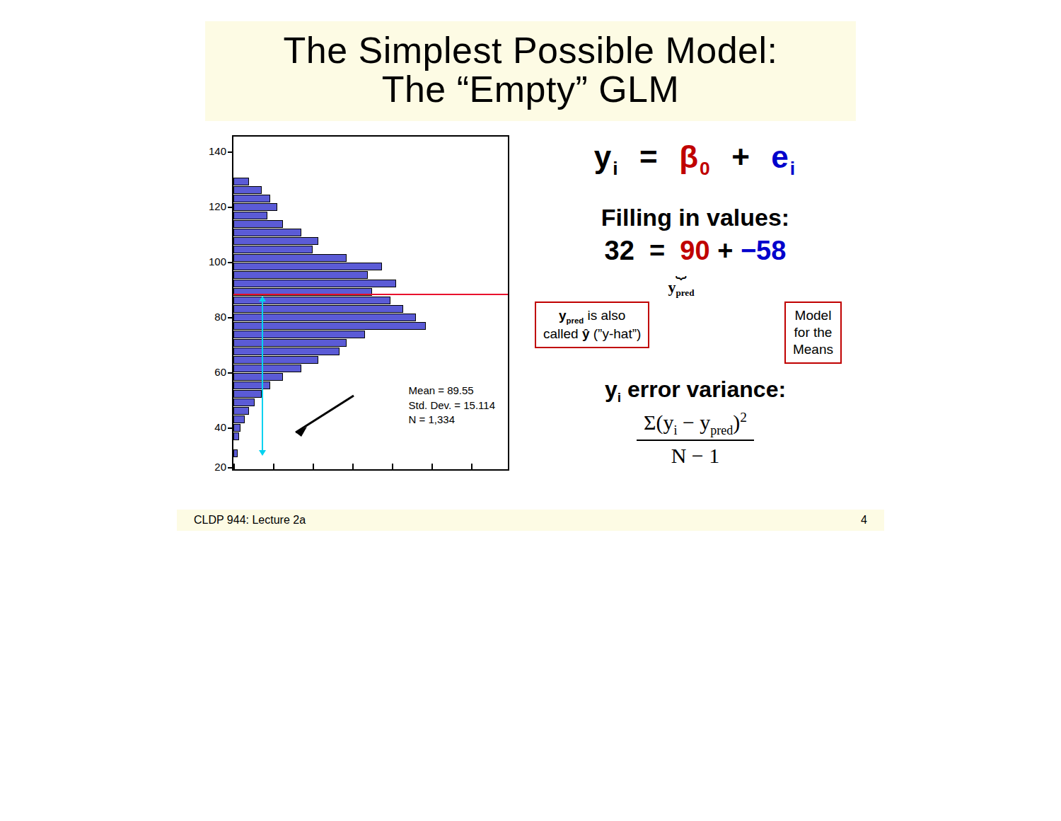The Simplest Possible Model:
The “Empty” GLM
140 120 100 80 60 40 20
Mean = 89.55
Std. Dev. = 15.114
N = 1,334
yi = β0 + ei
Filling in values:
32 = 90 + −58
⏟
ypred
ypred is also
called ŷ (”y-hat”)
Model
for the
Means
yi error variance:
Σ(yi − ypred)2 N − 1
CLDP 944: Lecture 2a 4